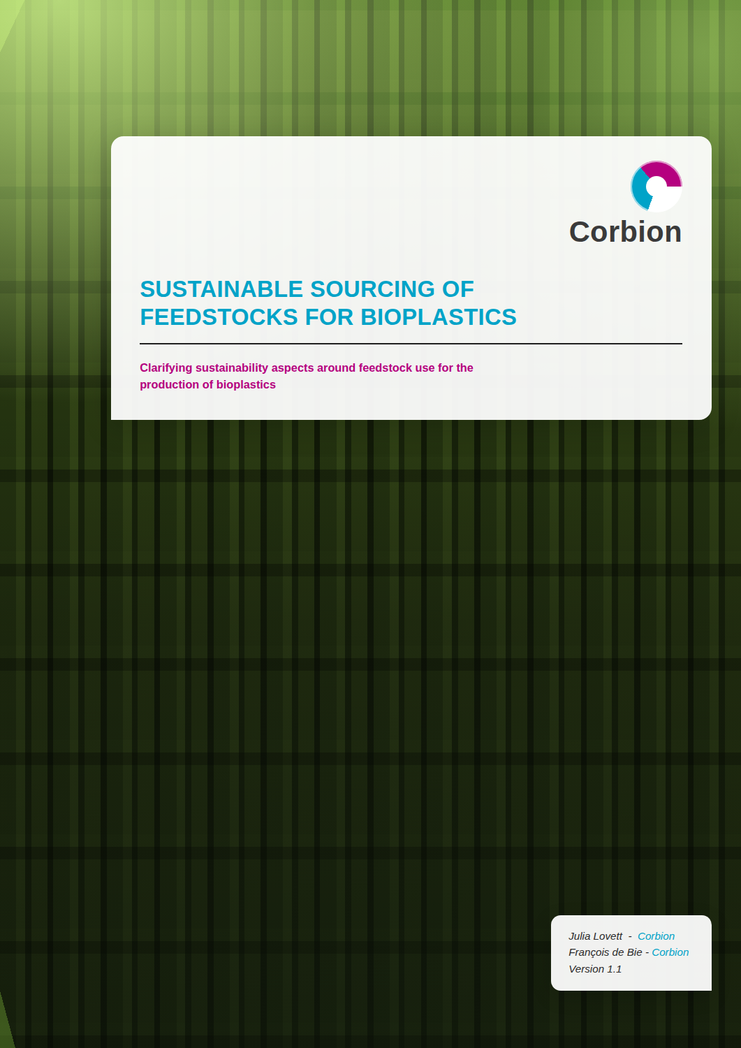Corbion
Sustainable Sourcing of Feedstocks for Bioplastics
Clarifying sustainability aspects around feedstock use for the production of bioplastics
Julia Lovett - Corbion
François de Bie - Corbion
Version 1.1